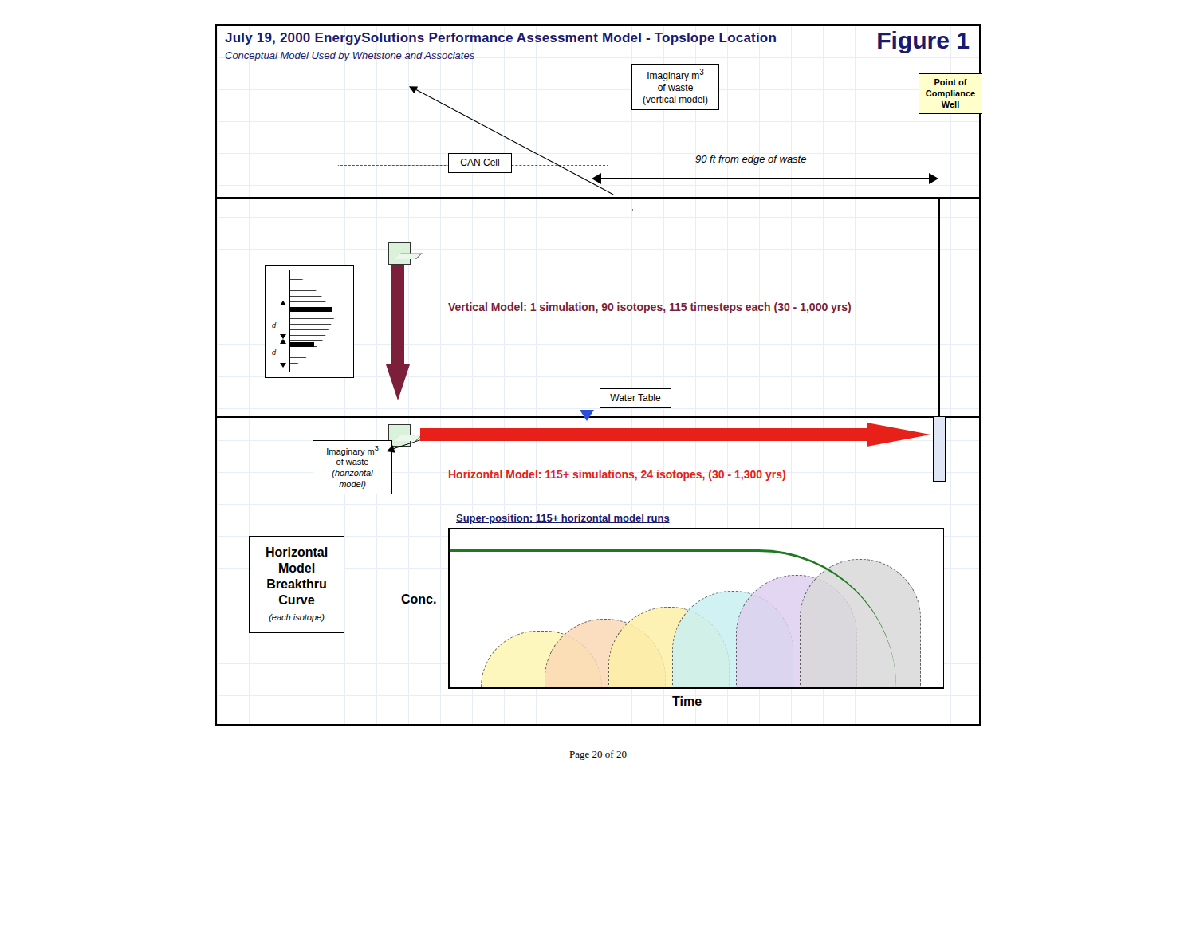July 19, 2000 EnergySolutions Performance Assessment Model - Topslope Location
Conceptual Model Used by Whetstone and Associates
Figure 1
CAN Cell
Imaginary m3
of waste
(vertical model)
Point of
Compliance
Well
90 ft from edge of waste
Vertical Model: 1 simulation, 90 isotopes, 115 timesteps each (30 - 1,000 yrs)
d
d
Water Table
Imaginary m3
of waste
(horizontal model)
Horizontal Model: 115+ simulations, 24 isotopes, (30 - 1,300 yrs)
Super-position: 115+ horizontal model runs
Horizontal
Model
Breakthru
Curve
(each isotope)
Conc.
Time
Page 20 of 20